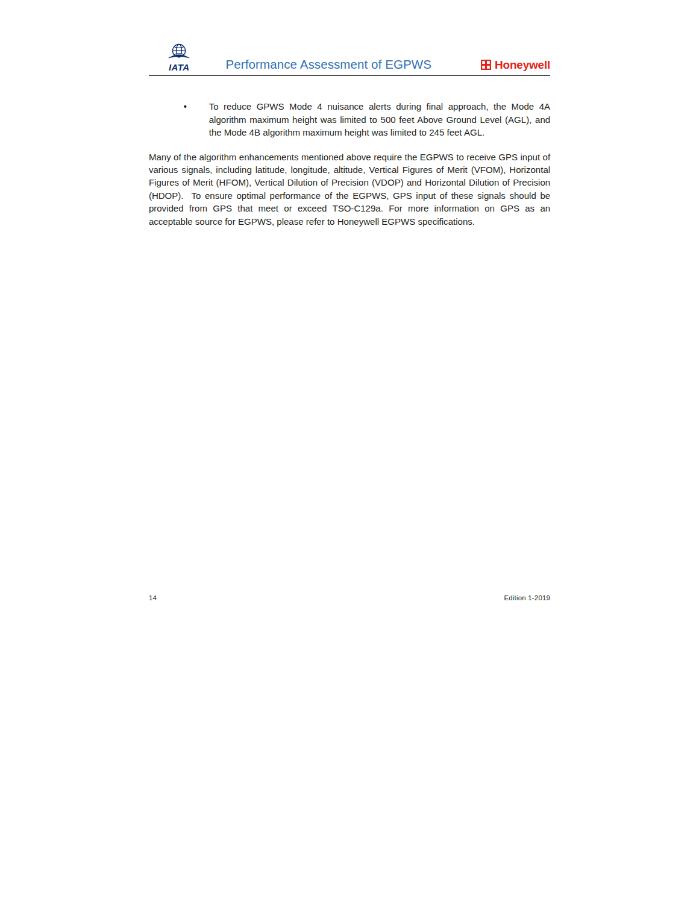IATA
Performance Assessment of EGPWS
Honeywell
To reduce GPWS Mode 4 nuisance alerts during final approach, the Mode 4A algorithm maximum height was limited to 500 feet Above Ground Level (AGL), and the Mode 4B algorithm maximum height was limited to 245 feet AGL.
Many of the algorithm enhancements mentioned above require the EGPWS to receive GPS input of various signals, including latitude, longitude, altitude, Vertical Figures of Merit (VFOM), Horizontal Figures of Merit (HFOM), Vertical Dilution of Precision (VDOP) and Horizontal Dilution of Precision (HDOP). To ensure optimal performance of the EGPWS, GPS input of these signals should be provided from GPS that meet or exceed TSO-C129a. For more information on GPS as an acceptable source for EGPWS, please refer to Honeywell EGPWS specifications.
14
Edition 1-2019